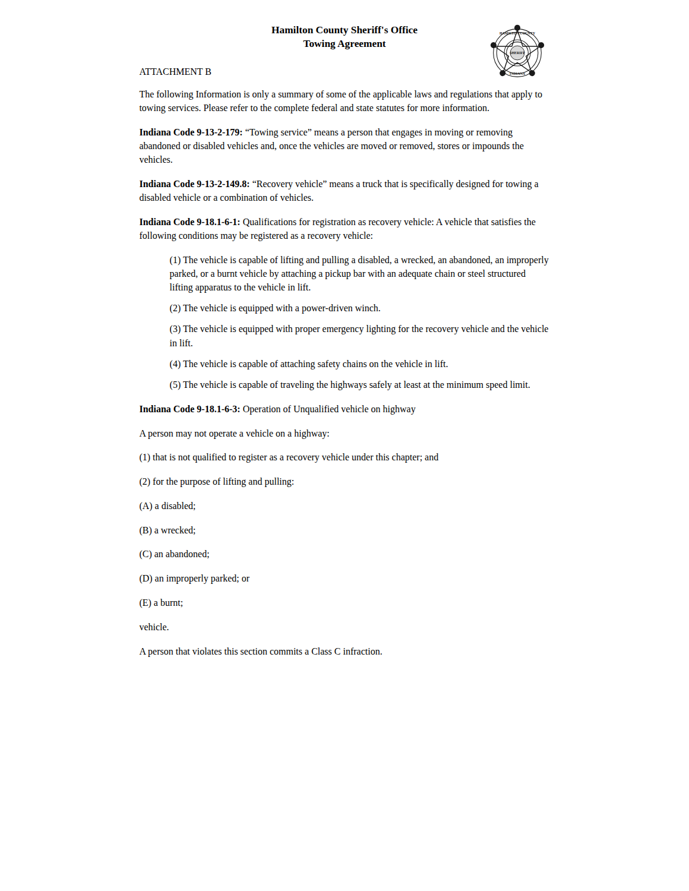HAMILTON COUNTY SHERIFF INDIANA
Hamilton County Sheriff's Office
Towing Agreement
ATTACHMENT B
The following Information is only a summary of some of the applicable laws and regulations that apply to towing services. Please refer to the complete federal and state statutes for more information.
Indiana Code 9-13-2-179: “Towing service” means a person that engages in moving or removing abandoned or disabled vehicles and, once the vehicles are moved or removed, stores or impounds the vehicles.
Indiana Code 9-13-2-149.8: “Recovery vehicle” means a truck that is specifically designed for towing a disabled vehicle or a combination of vehicles.
Indiana Code 9-18.1-6-1: Qualifications for registration as recovery vehicle: A vehicle that satisfies the following conditions may be registered as a recovery vehicle:
(1) The vehicle is capable of lifting and pulling a disabled, a wrecked, an abandoned, an improperly parked, or a burnt vehicle by attaching a pickup bar with an adequate chain or steel structured lifting apparatus to the vehicle in lift.
(2) The vehicle is equipped with a power-driven winch.
(3) The vehicle is equipped with proper emergency lighting for the recovery vehicle and the vehicle in lift.
(4) The vehicle is capable of attaching safety chains on the vehicle in lift.
(5) The vehicle is capable of traveling the highways safely at least at the minimum speed limit.
Indiana Code 9-18.1-6-3: Operation of Unqualified vehicle on highway
A person may not operate a vehicle on a highway:
(1) that is not qualified to register as a recovery vehicle under this chapter; and
(2) for the purpose of lifting and pulling:
(A) a disabled;
(B) a wrecked;
(C) an abandoned;
(D) an improperly parked; or
(E) a burnt;
vehicle.
A person that violates this section commits a Class C infraction.